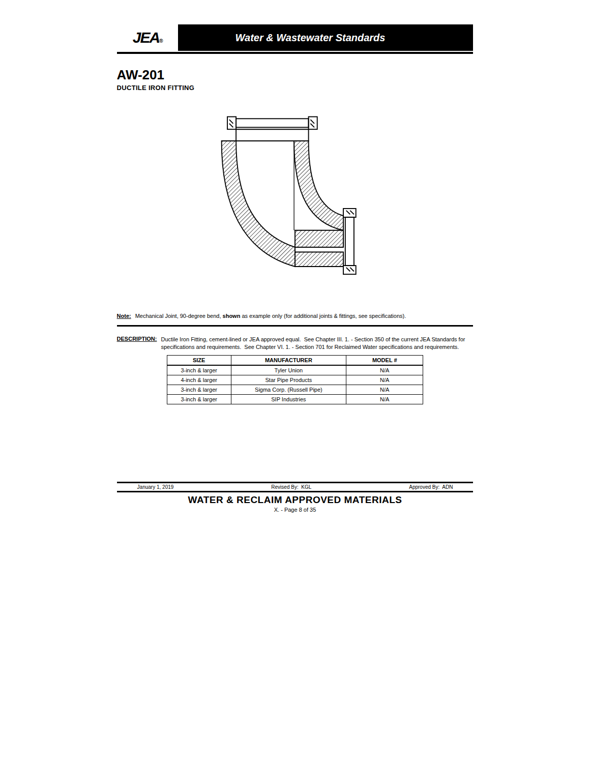JEA®
Water & Wastewater Standards
AW-201
DUCTILE IRON FITTING
Note: Mechanical Joint, 90-degree bend, shown as example only (for additional joints & fittings, see specifications).
DESCRIPTION: Ductile Iron Fitting, cement-lined or JEA approved equal. See Chapter III. 1. - Section 350 of the current JEA Standards for specifications and requirements. See Chapter VI. 1. - Section 701 for Reclaimed Water specifications and requirements.
| SIZE | MANUFACTURER | MODEL # |
| --- | --- | --- |
| 3-inch & larger | Tyler Union | N/A |
| 4-inch & larger | Star Pipe Products | N/A |
| 3-inch & larger | Sigma Corp. (Russell Pipe) | N/A |
| 3-inch & larger | SIP Industries | N/A |
January 1, 2019 Revised By: KGL Approved By: ADN
WATER & RECLAIM APPROVED MATERIALS
X. - Page 8 of 35